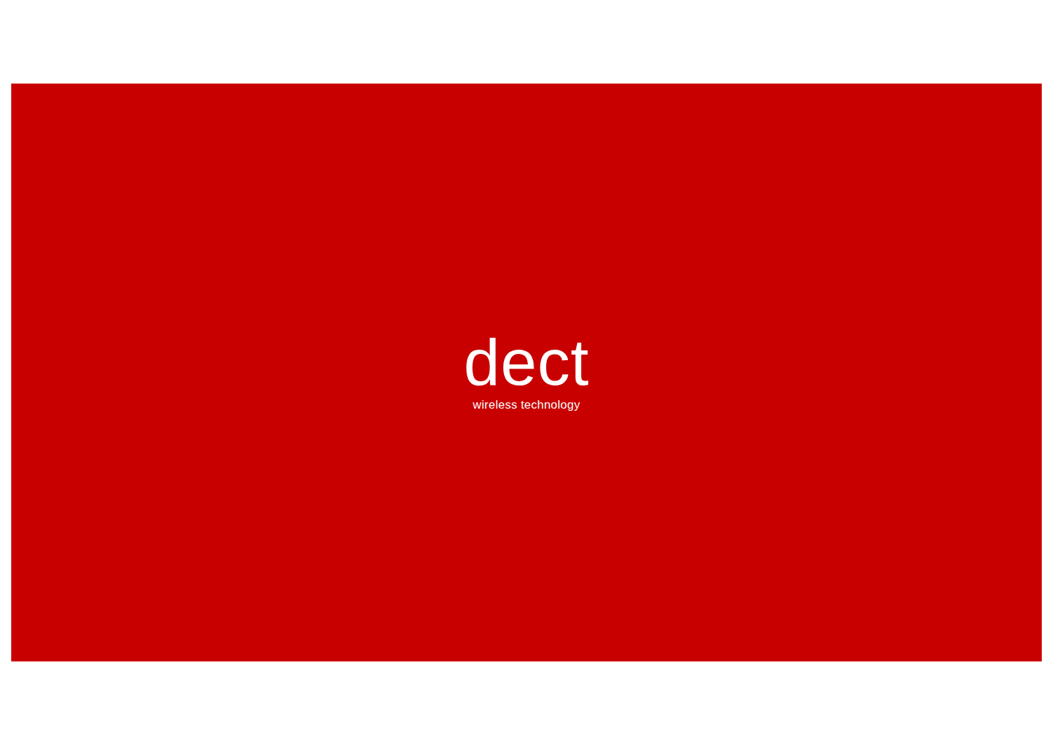dect
wireless technology